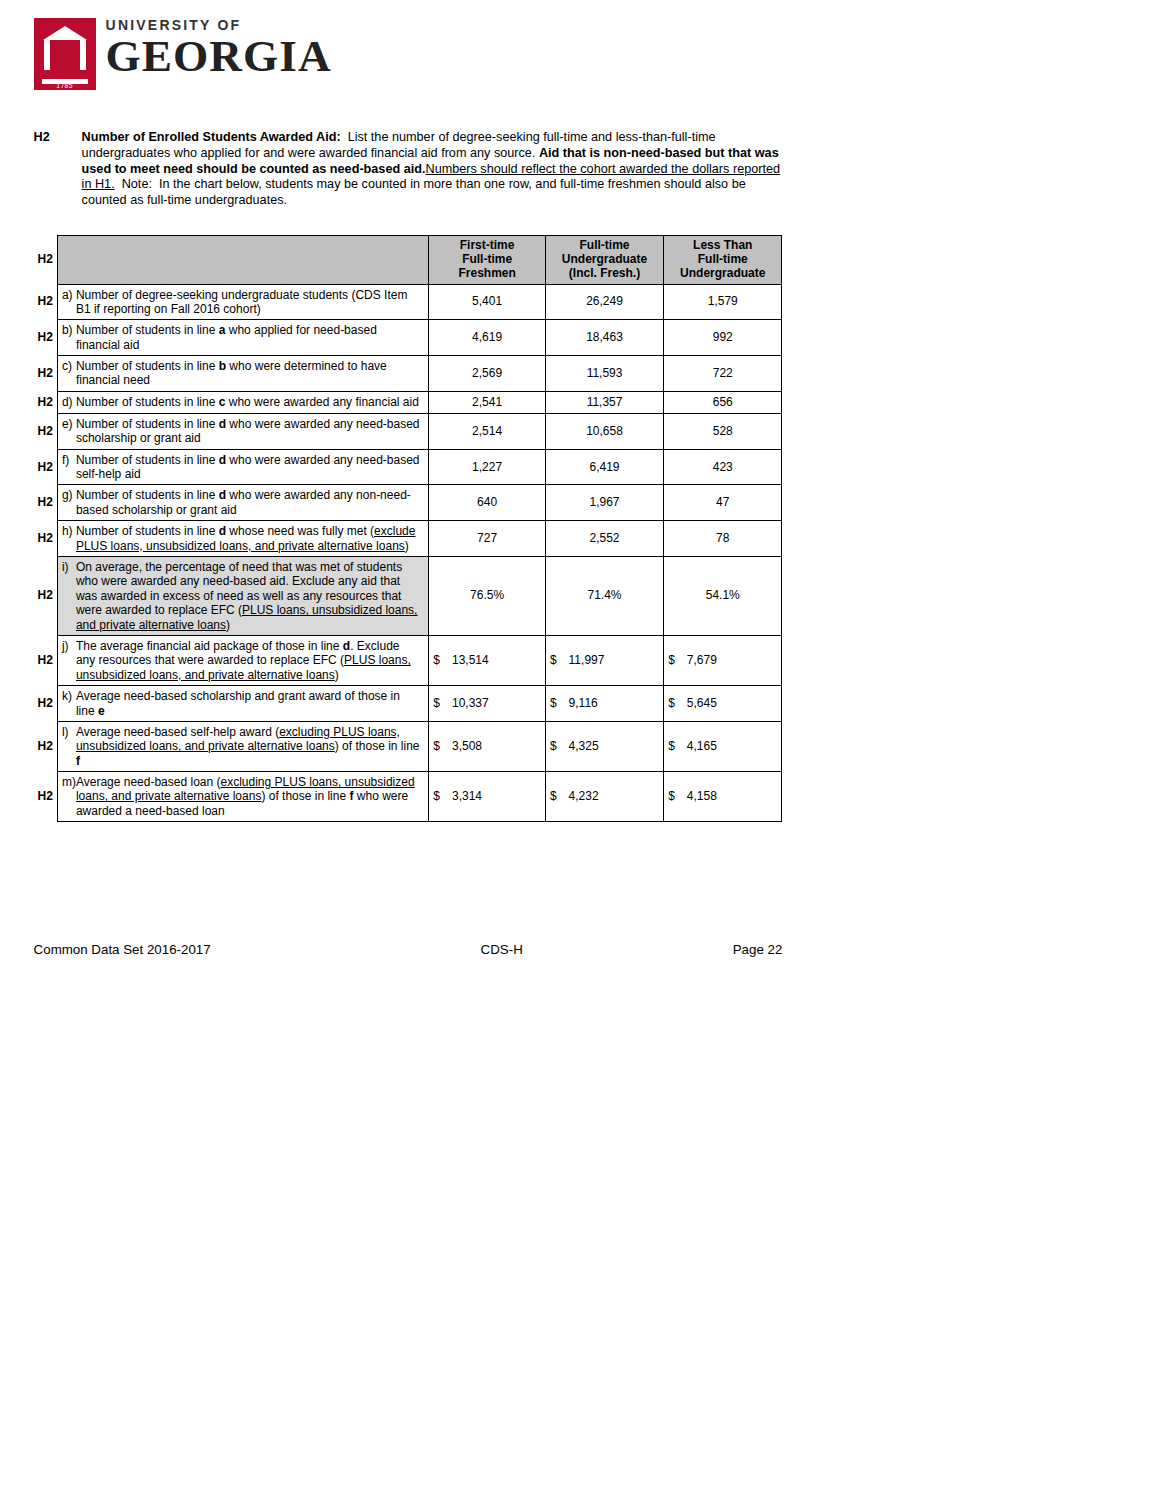1785
UNIVERSITY OF
GEORGIA
H2
Number of Enrolled Students Awarded Aid: List the number of degree-seeking full-time and less-than-full-time undergraduates who applied for and were awarded financial aid from any source. Aid that is non-need-based but that was used to meet need should be counted as need-based aid. Numbers should reflect the cohort awarded the dollars reported in H1. Note: In the chart below, students may be counted in more than one row, and full-time freshmen should also be counted as full-time undergraduates.
| H2 | | First-time Full-time Freshmen | Full-time Undergraduate (Incl. Fresh.) | Less Than Full-time Undergraduate |
| H2 | a) Number of degree-seeking undergraduate students (CDS Item B1 if reporting on Fall 2016 cohort) | 5,401 | 26,249 | 1,579 |
| H2 | b) Number of students in line a who applied for need-based financial aid | 4,619 | 18,463 | 992 |
| H2 | c) Number of students in line b who were determined to have financial need | 2,569 | 11,593 | 722 |
| H2 | d) Number of students in line c who were awarded any financial aid | 2,541 | 11,357 | 656 |
| H2 | e) Number of students in line d who were awarded any need-based scholarship or grant aid | 2,514 | 10,658 | 528 |
| H2 | f) Number of students in line d who were awarded any need-based self-help aid | 1,227 | 6,419 | 423 |
| H2 | g) Number of students in line d who were awarded any non-need-based scholarship or grant aid | 640 | 1,967 | 47 |
| H2 | h) Number of students in line d whose need was fully met ( exclude PLUS loans, unsubsidized loans, and private alternative loans ) | 727 | 2,552 | 78 |
| H2 | i) On average, the percentage of need that was met of students who were awarded any need-based aid. Exclude any aid that was awarded in excess of need as well as any resources that were awarded to replace EFC ( PLUS loans, unsubsidized loans, and private alternative loans ) | 76.5% | 71.4% | 54.1% |
| H2 | j) The average financial aid package of those in line d . Exclude any resources that were awarded to replace EFC ( PLUS loans, unsubsidized loans, and private alternative loans ) | $ 13,514 | $ 11,997 | $ 7,679 |
| H2 | k) Average need-based scholarship and grant award of those in line e | $ 10,337 | $ 9,116 | $ 5,645 |
| H2 | l) Average need-based self-help award ( excluding PLUS loans, unsubsidized loans, and private alternative loans ) of those in line f | $ 3,508 | $ 4,325 | $ 4,165 |
| H2 | m) Average need-based loan ( excluding PLUS loans, unsubsidized loans, and private alternative loans ) of those in line f who were awarded a need-based loan | $ 3,314 | $ 4,232 | $ 4,158 |
Common Data Set 2016-2017
CDS-H
Page 22